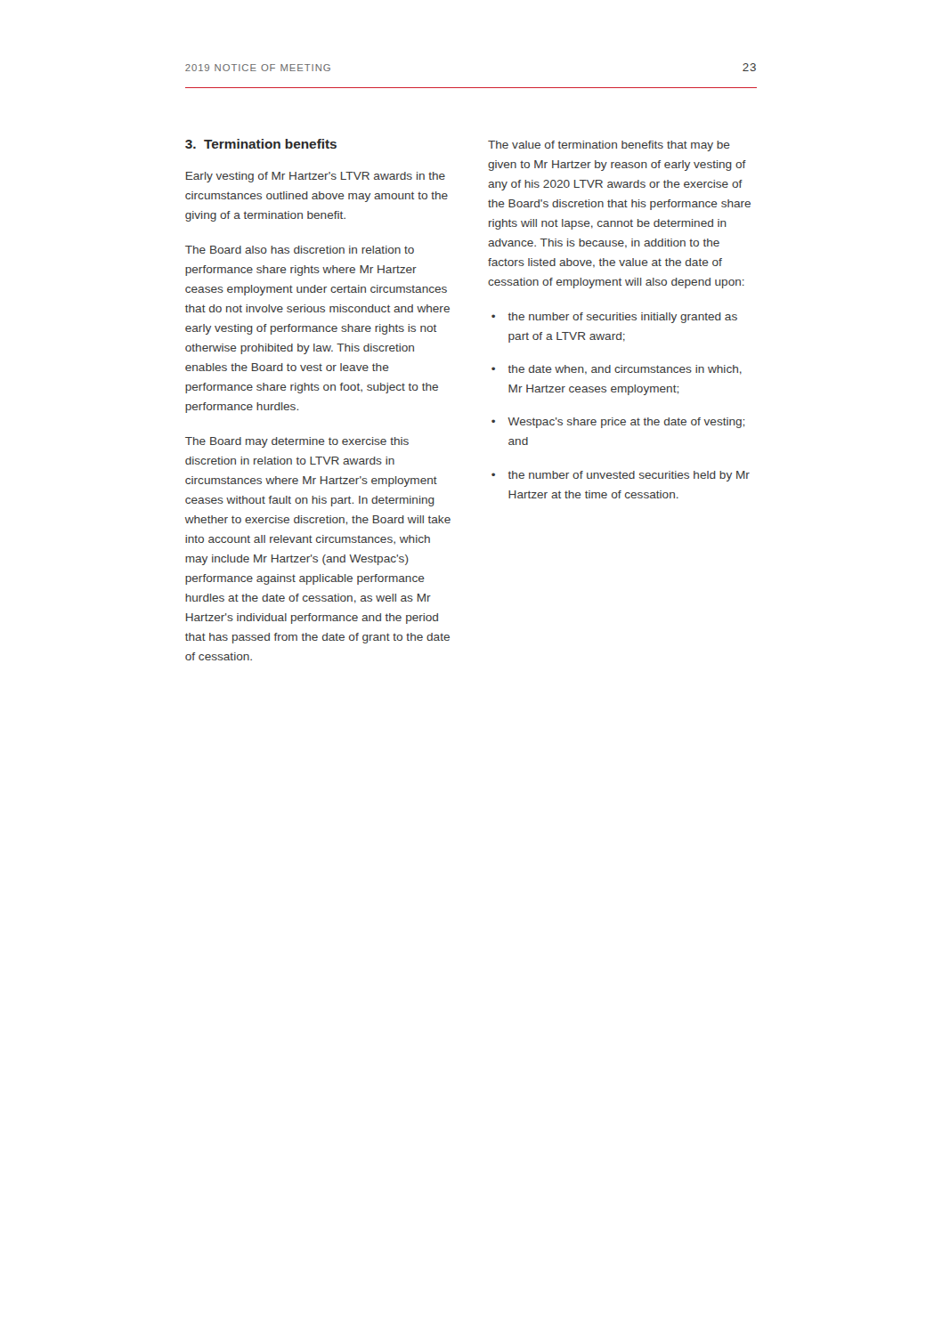2019 Notice of Meeting 23
3. Termination benefits
Early vesting of Mr Hartzer's LTVR awards in the circumstances outlined above may amount to the giving of a termination benefit.
The Board also has discretion in relation to performance share rights where Mr Hartzer ceases employment under certain circumstances that do not involve serious misconduct and where early vesting of performance share rights is not otherwise prohibited by law. This discretion enables the Board to vest or leave the performance share rights on foot, subject to the performance hurdles.
The Board may determine to exercise this discretion in relation to LTVR awards in circumstances where Mr Hartzer's employment ceases without fault on his part. In determining whether to exercise discretion, the Board will take into account all relevant circumstances, which may include Mr Hartzer's (and Westpac's) performance against applicable performance hurdles at the date of cessation, as well as Mr Hartzer's individual performance and the period that has passed from the date of grant to the date of cessation.
The value of termination benefits that may be given to Mr Hartzer by reason of early vesting of any of his 2020 LTVR awards or the exercise of the Board's discretion that his performance share rights will not lapse, cannot be determined in advance. This is because, in addition to the factors listed above, the value at the date of cessation of employment will also depend upon:
the number of securities initially granted as part of a LTVR award;
the date when, and circumstances in which, Mr Hartzer ceases employment;
Westpac's share price at the date of vesting; and
the number of unvested securities held by Mr Hartzer at the time of cessation.